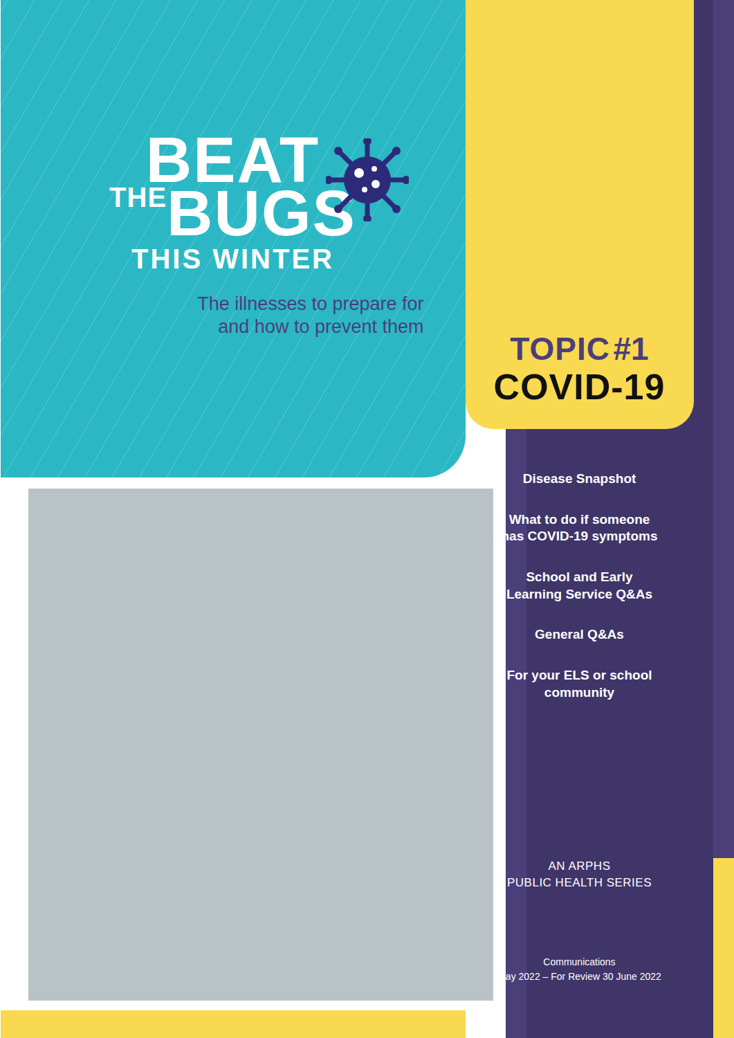BEAT THEBUGS THIS WINTER
The illnesses to prepare for
and how to prevent them
TOPIC #1 COVID-19
Disease Snapshot
What to do if someone
has COVID-19 symptoms
School and Early
Learning Service Q&As
General Q&As
For your ELS or school
community
AN ARPHS
PUBLIC HEALTH SERIES
Communications
May 2022 – For Review 30 June 2022